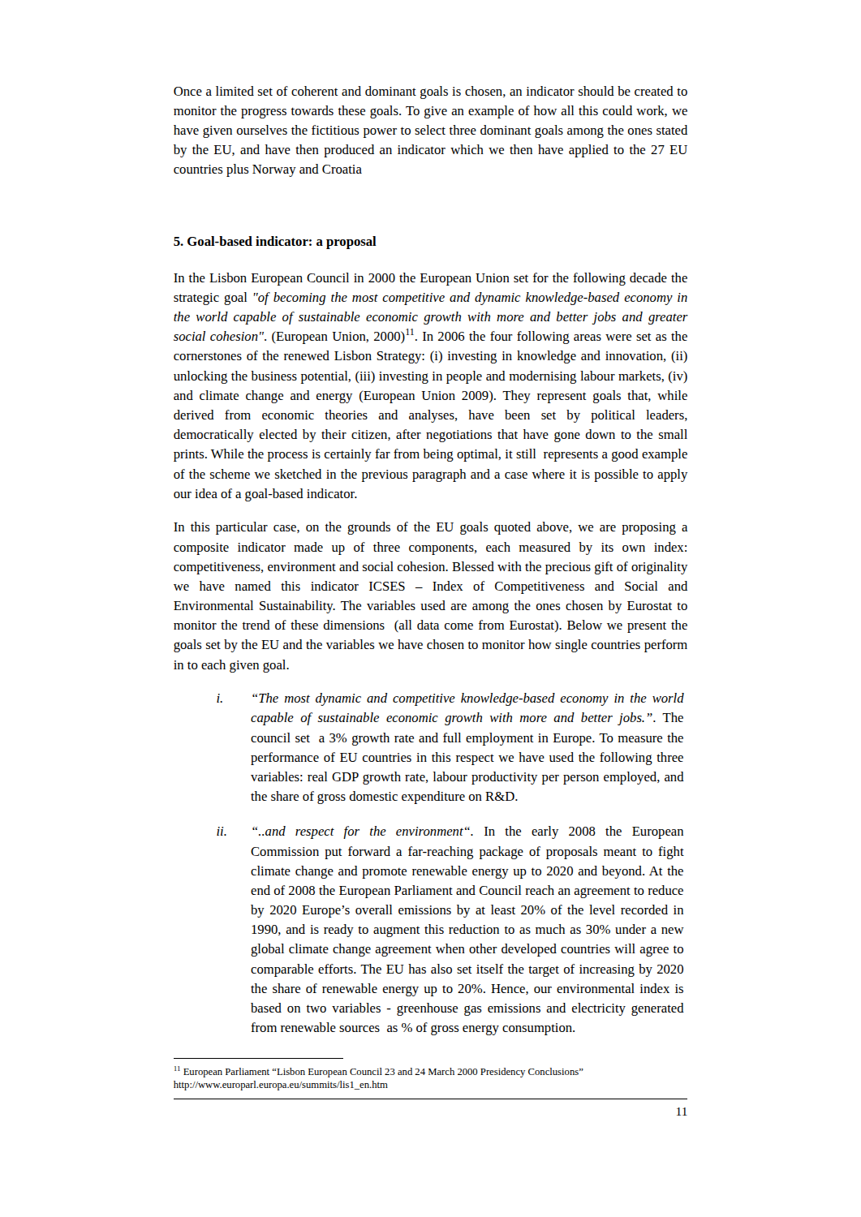Once a limited set of coherent and dominant goals is chosen, an indicator should be created to monitor the progress towards these goals. To give an example of how all this could work, we have given ourselves the fictitious power to select three dominant goals among the ones stated by the EU, and have then produced an indicator which we then have applied to the 27 EU countries plus Norway and Croatia
5. Goal-based indicator: a proposal
In the Lisbon European Council in 2000 the European Union set for the following decade the strategic goal "of becoming the most competitive and dynamic knowledge-based economy in the world capable of sustainable economic growth with more and better jobs and greater social cohesion". (European Union, 2000)11. In 2006 the four following areas were set as the cornerstones of the renewed Lisbon Strategy: (i) investing in knowledge and innovation, (ii) unlocking the business potential, (iii) investing in people and modernising labour markets, (iv) and climate change and energy (European Union 2009). They represent goals that, while derived from economic theories and analyses, have been set by political leaders, democratically elected by their citizen, after negotiations that have gone down to the small prints. While the process is certainly far from being optimal, it still represents a good example of the scheme we sketched in the previous paragraph and a case where it is possible to apply our idea of a goal-based indicator.
In this particular case, on the grounds of the EU goals quoted above, we are proposing a composite indicator made up of three components, each measured by its own index: competitiveness, environment and social cohesion. Blessed with the precious gift of originality we have named this indicator ICSES – Index of Competitiveness and Social and Environmental Sustainability. The variables used are among the ones chosen by Eurostat to monitor the trend of these dimensions (all data come from Eurostat). Below we present the goals set by the EU and the variables we have chosen to monitor how single countries perform in to each given goal.
i. “The most dynamic and competitive knowledge-based economy in the world capable of sustainable economic growth with more and better jobs.”. The council set a 3% growth rate and full employment in Europe. To measure the performance of EU countries in this respect we have used the following three variables: real GDP growth rate, labour productivity per person employed, and the share of gross domestic expenditure on R&D.
ii. “..and respect for the environment“. In the early 2008 the European Commission put forward a far-reaching package of proposals meant to fight climate change and promote renewable energy up to 2020 and beyond. At the end of 2008 the European Parliament and Council reach an agreement to reduce by 2020 Europe’s overall emissions by at least 20% of the level recorded in 1990, and is ready to augment this reduction to as much as 30% under a new global climate change agreement when other developed countries will agree to comparable efforts. The EU has also set itself the target of increasing by 2020 the share of renewable energy up to 20%. Hence, our environmental index is based on two variables - greenhouse gas emissions and electricity generated from renewable sources as % of gross energy consumption.
11 European Parliament “Lisbon European Council 23 and 24 March 2000 Presidency Conclusions”
http://www.europarl.europa.eu/summits/lis1_en.htm
11